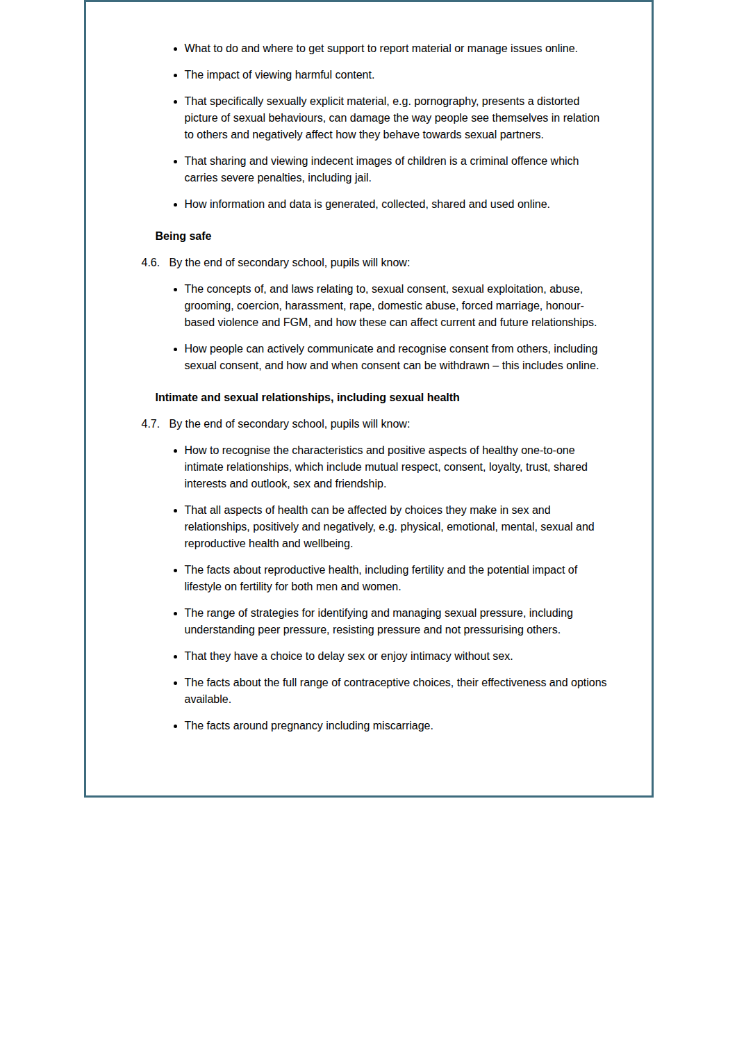What to do and where to get support to report material or manage issues online.
The impact of viewing harmful content.
That specifically sexually explicit material, e.g. pornography, presents a distorted picture of sexual behaviours, can damage the way people see themselves in relation to others and negatively affect how they behave towards sexual partners.
That sharing and viewing indecent images of children is a criminal offence which carries severe penalties, including jail.
How information and data is generated, collected, shared and used online.
Being safe
4.6.
By the end of secondary school, pupils will know:
The concepts of, and laws relating to, sexual consent, sexual exploitation, abuse, grooming, coercion, harassment, rape, domestic abuse, forced marriage, honour-based violence and FGM, and how these can affect current and future relationships.
How people can actively communicate and recognise consent from others, including sexual consent, and how and when consent can be withdrawn – this includes online.
Intimate and sexual relationships, including sexual health
4.7.
By the end of secondary school, pupils will know:
How to recognise the characteristics and positive aspects of healthy one-to-one intimate relationships, which include mutual respect, consent, loyalty, trust, shared interests and outlook, sex and friendship.
That all aspects of health can be affected by choices they make in sex and relationships, positively and negatively, e.g. physical, emotional, mental, sexual and reproductive health and wellbeing.
The facts about reproductive health, including fertility and the potential impact of lifestyle on fertility for both men and women.
The range of strategies for identifying and managing sexual pressure, including understanding peer pressure, resisting pressure and not pressurising others.
That they have a choice to delay sex or enjoy intimacy without sex.
The facts about the full range of contraceptive choices, their effectiveness and options available.
The facts around pregnancy including miscarriage.